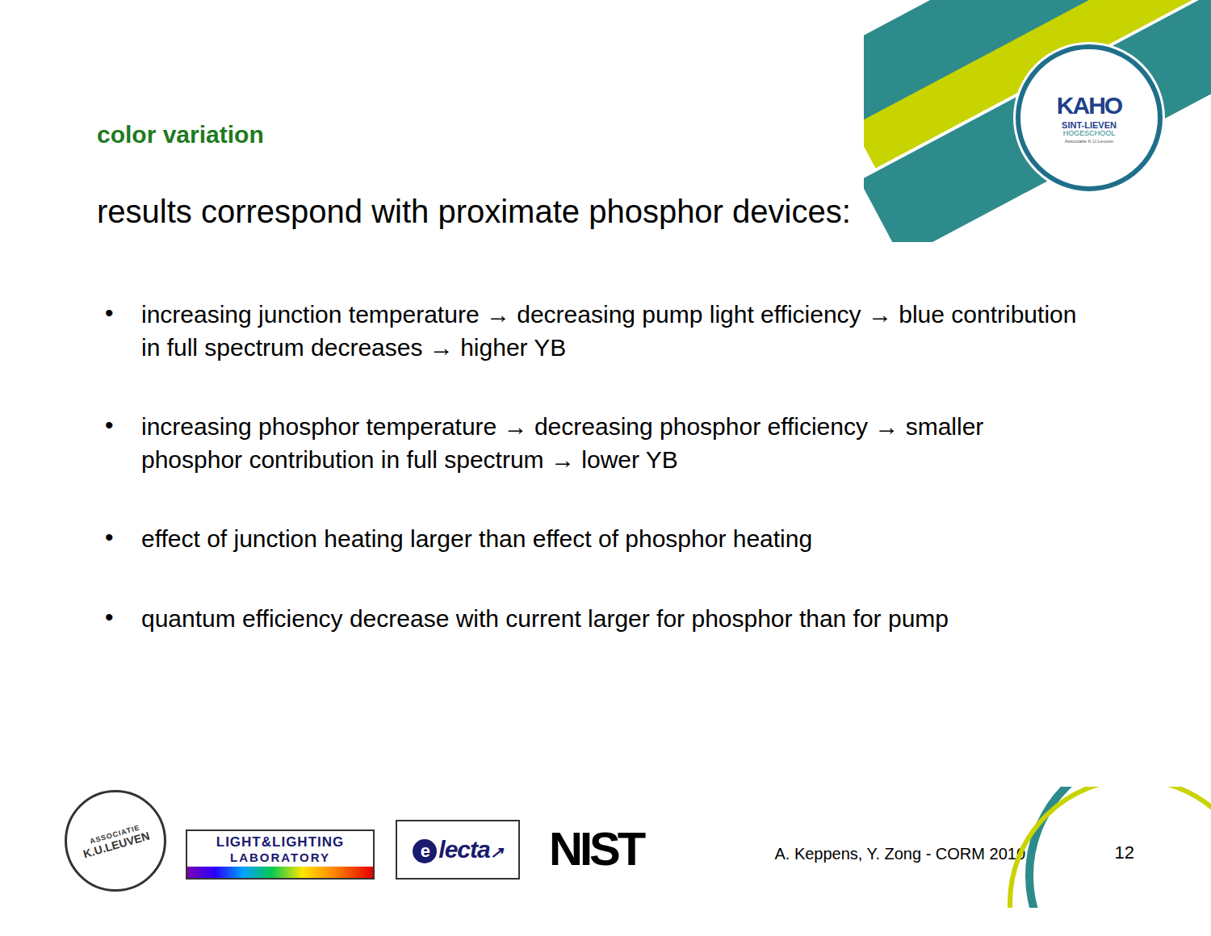KAHO
SINT-LIEVEN
HOGESCHOOL
Associatie K.U.Leuven
color variation
results correspond with proximate phosphor devices:
increasing junction temperature → decreasing pump light efficiency → blue contribution in full spectrum decreases → higher YB
increasing phosphor temperature → decreasing phosphor efficiency → smaller phosphor contribution in full spectrum → lower YB
effect of junction heating larger than effect of phosphor heating
quantum efficiency decrease with current larger for phosphor than for pump
ASSOCIATIE K.U.LEUVEN
LIGHT&LIGHTING
LABORATORY
electa↗
NIST
A. Keppens, Y. Zong - CORM 2010
12